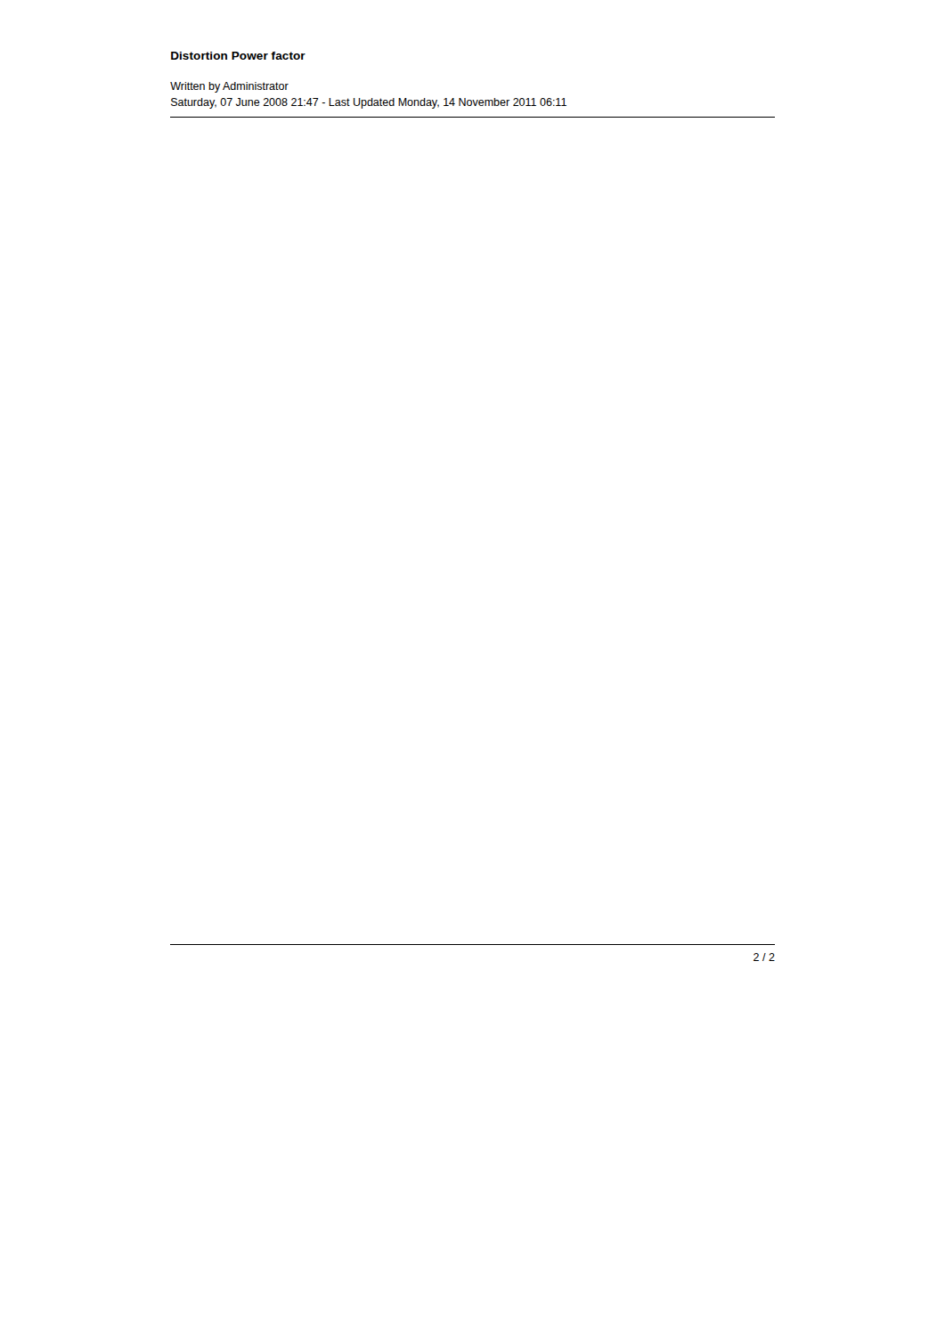Distortion Power factor
Written by Administrator
Saturday, 07 June 2008 21:47 - Last Updated Monday, 14 November 2011 06:11
2 / 2